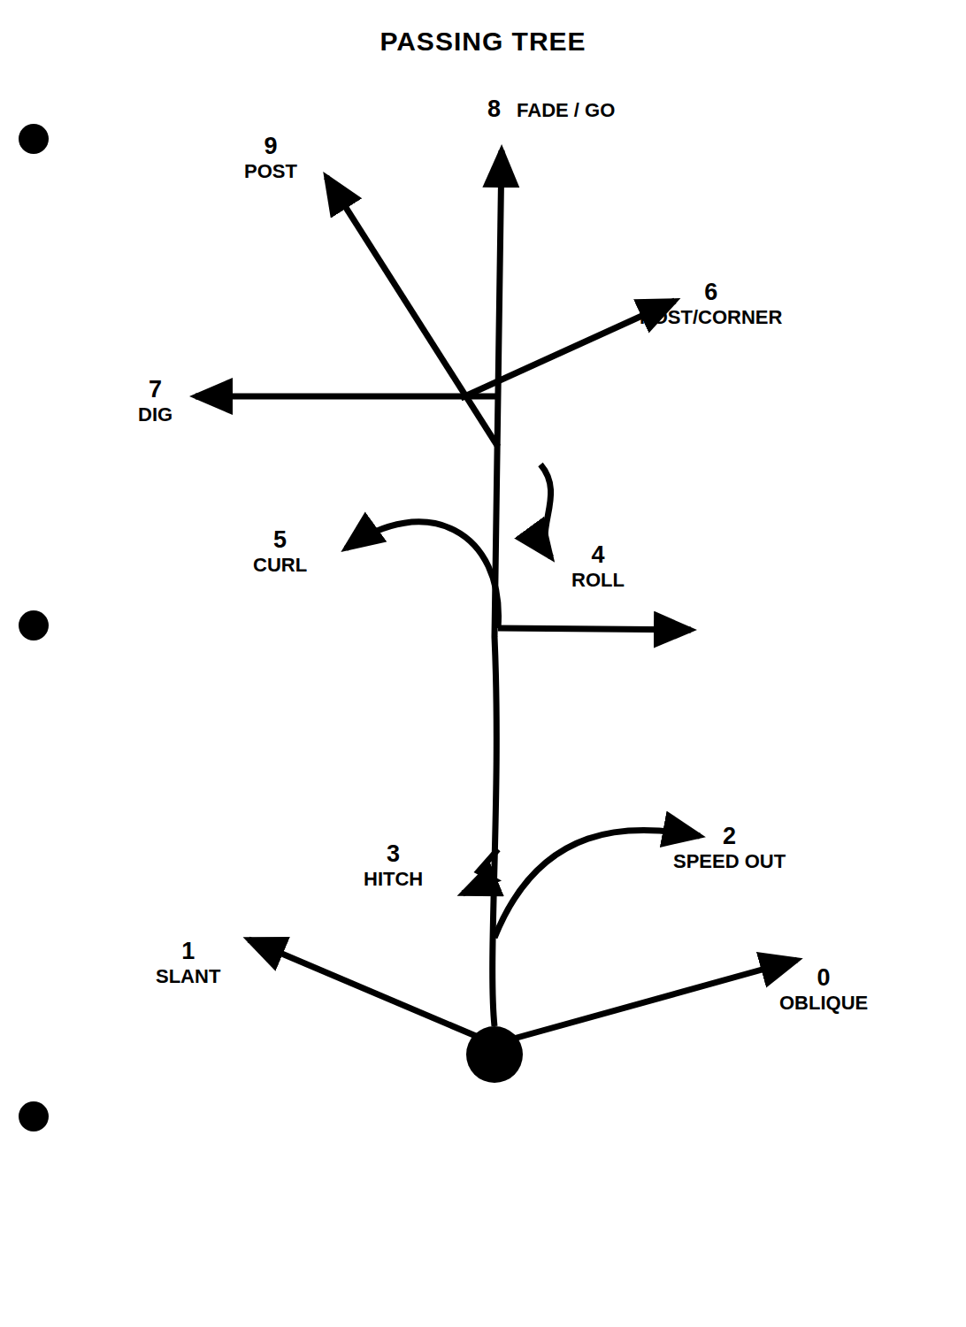PASSING TREE
8 FADE / GO
9
POST
6
POST/CORNER
7
DIG
5
CURL
4
ROLL
3
HITCH
2
SPEED OUT
1
SLANT
0
OBLIQUE